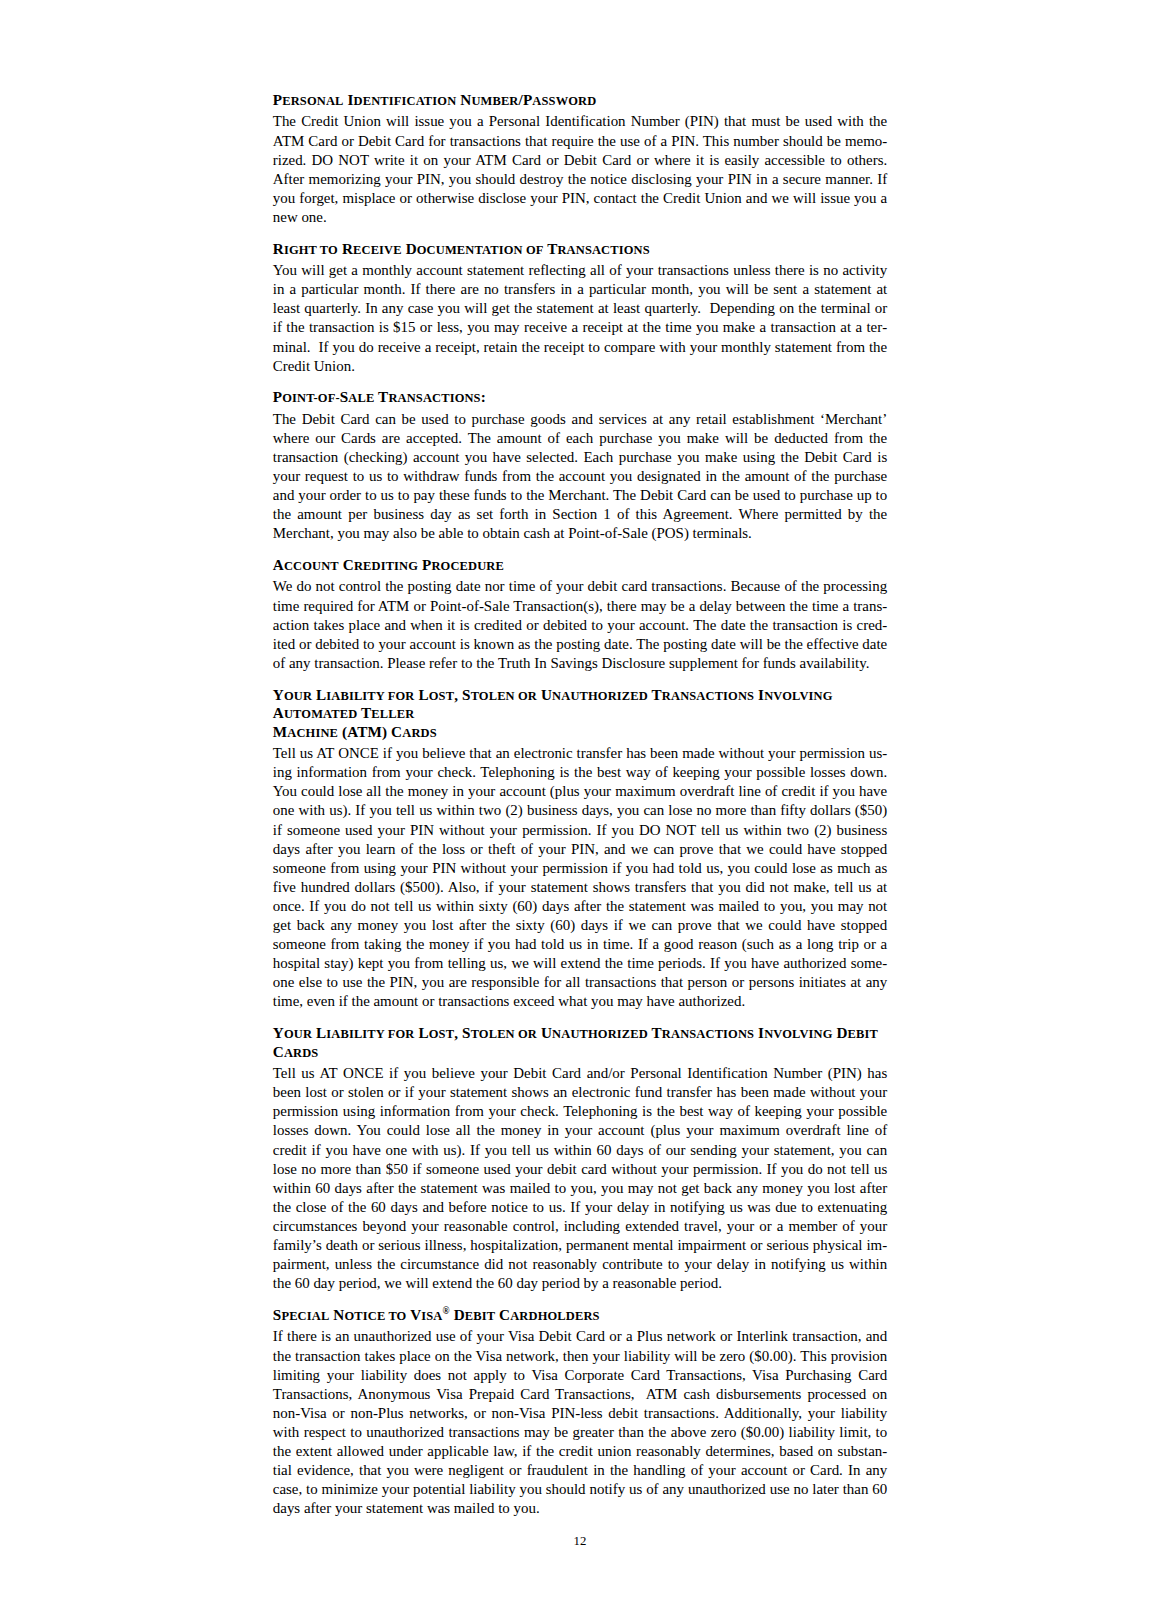PERSONAL IDENTIFICATION NUMBER/PASSWORD
The Credit Union will issue you a Personal Identification Number (PIN) that must be used with the ATM Card or Debit Card for transactions that require the use of a PIN. This number should be memorized. DO NOT write it on your ATM Card or Debit Card or where it is easily accessible to others. After memorizing your PIN, you should destroy the notice disclosing your PIN in a secure manner. If you forget, misplace or otherwise disclose your PIN, contact the Credit Union and we will issue you a new one.
RIGHT TO RECEIVE DOCUMENTATION OF TRANSACTIONS
You will get a monthly account statement reflecting all of your transactions unless there is no activity in a particular month. If there are no transfers in a particular month, you will be sent a statement at least quarterly. In any case you will get the statement at least quarterly. Depending on the terminal or if the transaction is $15 or less, you may receive a receipt at the time you make a transaction at a terminal. If you do receive a receipt, retain the receipt to compare with your monthly statement from the Credit Union.
POINT-OF-SALE TRANSACTIONS:
The Debit Card can be used to purchase goods and services at any retail establishment ‘Merchant’ where our Cards are accepted. The amount of each purchase you make will be deducted from the transaction (checking) account you have selected. Each purchase you make using the Debit Card is your request to us to withdraw funds from the account you designated in the amount of the purchase and your order to us to pay these funds to the Merchant. The Debit Card can be used to purchase up to the amount per business day as set forth in Section 1 of this Agreement. Where permitted by the Merchant, you may also be able to obtain cash at Point-of-Sale (POS) terminals.
ACCOUNT CREDITING PROCEDURE
We do not control the posting date nor time of your debit card transactions. Because of the processing time required for ATM or Point-of-Sale Transaction(s), there may be a delay between the time a transaction takes place and when it is credited or debited to your account. The date the transaction is credited or debited to your account is known as the posting date. The posting date will be the effective date of any transaction. Please refer to the Truth In Savings Disclosure supplement for funds availability.
YOUR LIABILITY FOR LOST, STOLEN OR UNAUTHORIZED TRANSACTIONS INVOLVING AUTOMATED TELLER
MACHINE (ATM) CARDS
Tell us AT ONCE if you believe that an electronic transfer has been made without your permission using information from your check. Telephoning is the best way of keeping your possible losses down. You could lose all the money in your account (plus your maximum overdraft line of credit if you have one with us). If you tell us within two (2) business days, you can lose no more than fifty dollars ($50) if someone used your PIN without your permission. If you DO NOT tell us within two (2) business days after you learn of the loss or theft of your PIN, and we can prove that we could have stopped someone from using your PIN without your permission if you had told us, you could lose as much as five hundred dollars ($500). Also, if your statement shows transfers that you did not make, tell us at once. If you do not tell us within sixty (60) days after the statement was mailed to you, you may not get back any money you lost after the sixty (60) days if we can prove that we could have stopped someone from taking the money if you had told us in time. If a good reason (such as a long trip or a hospital stay) kept you from telling us, we will extend the time periods. If you have authorized someone else to use the PIN, you are responsible for all transactions that person or persons initiates at any time, even if the amount or transactions exceed what you may have authorized.
YOUR LIABILITY FOR LOST, STOLEN OR UNAUTHORIZED TRANSACTIONS INVOLVING DEBIT CARDS
Tell us AT ONCE if you believe your Debit Card and/or Personal Identification Number (PIN) has been lost or stolen or if your statement shows an electronic fund transfer has been made without your permission using information from your check. Telephoning is the best way of keeping your possible losses down. You could lose all the money in your account (plus your maximum overdraft line of credit if you have one with us). If you tell us within 60 days of our sending your statement, you can lose no more than $50 if someone used your debit card without your permission. If you do not tell us within 60 days after the statement was mailed to you, you may not get back any money you lost after the close of the 60 days and before notice to us. If your delay in notifying us was due to extenuating circumstances beyond your reasonable control, including extended travel, your or a member of your family’s death or serious illness, hospitalization, permanent mental impairment or serious physical impairment, unless the circumstance did not reasonably contribute to your delay in notifying us within the 60 day period, we will extend the 60 day period by a reasonable period.
SPECIAL NOTICE TO VISA® DEBIT CARDHOLDERS
If there is an unauthorized use of your Visa Debit Card or a Plus network or Interlink transaction, and the transaction takes place on the Visa network, then your liability will be zero ($0.00). This provision limiting your liability does not apply to Visa Corporate Card Transactions, Visa Purchasing Card Transactions, Anonymous Visa Prepaid Card Transactions, ATM cash disbursements processed on non-Visa or non-Plus networks, or non-Visa PIN-less debit transactions. Additionally, your liability with respect to unauthorized transactions may be greater than the above zero ($0.00) liability limit, to the extent allowed under applicable law, if the credit union reasonably determines, based on substantial evidence, that you were negligent or fraudulent in the handling of your account or Card. In any case, to minimize your potential liability you should notify us of any unauthorized use no later than 60 days after your statement was mailed to you.
12